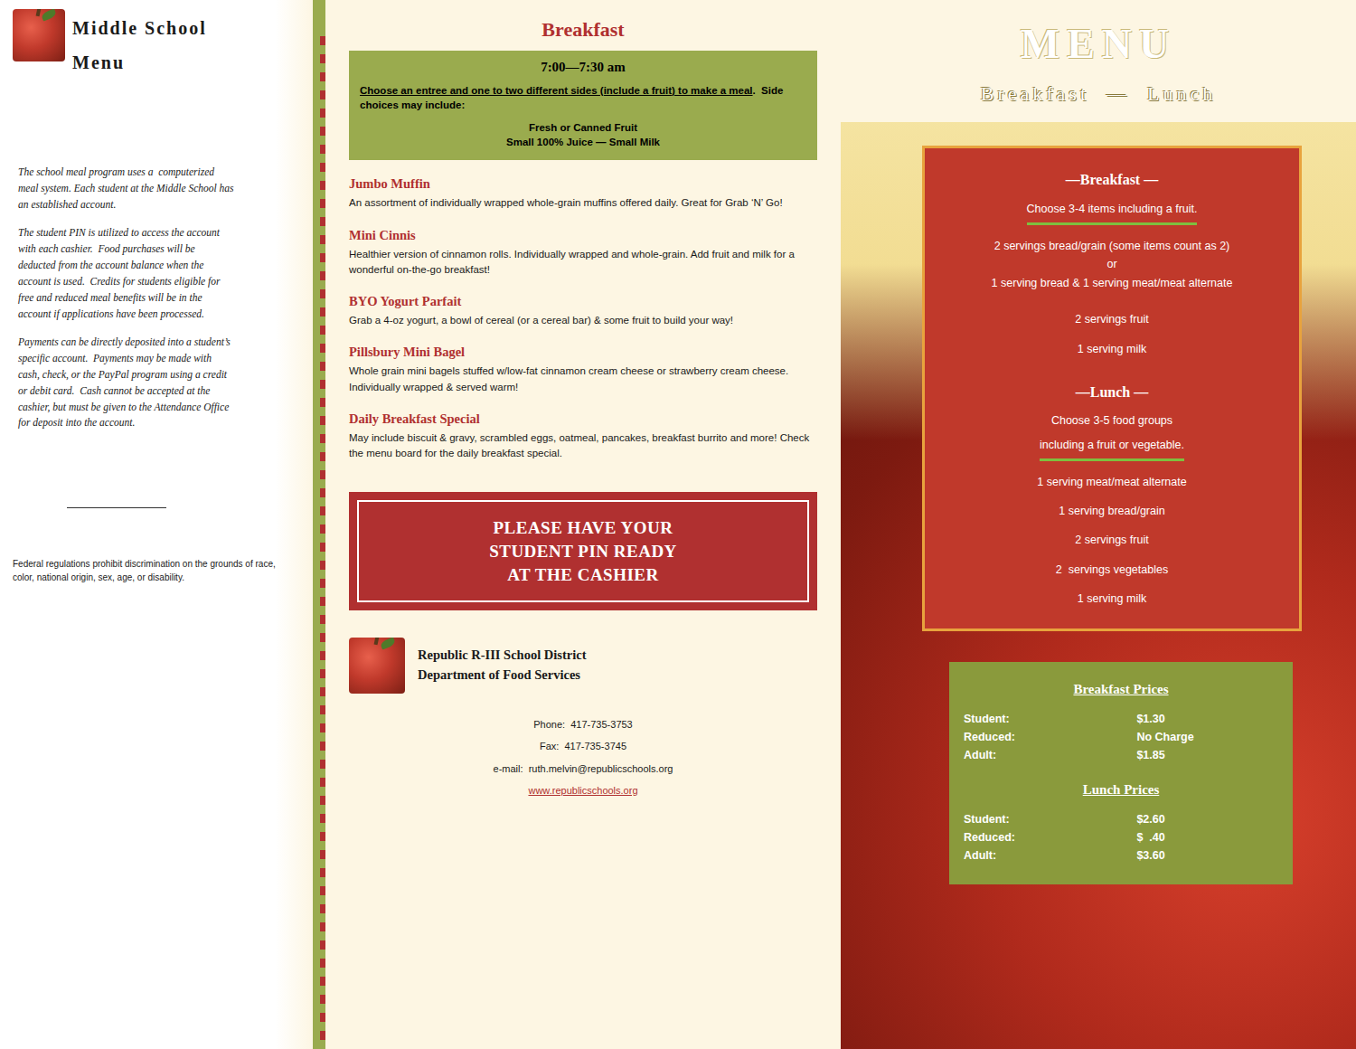Middle School Menu
The school meal program uses a computerized meal system. Each student at the Middle School has an established account.
The student PIN is utilized to access the account with each cashier. Food purchases will be deducted from the account balance when the account is used. Credits for students eligible for free and reduced meal benefits will be in the account if applications have been processed.
Payments can be directly deposited into a student’s specific account. Payments may be made with cash, check, or the PayPal program using a credit or debit card. Cash cannot be accepted at the cashier, but must be given to the Attendance Office for deposit into the account.
Federal regulations prohibit discrimination on the grounds of race, color, national origin, sex, age, or disability.
Breakfast
7:00—7:30 am Choose an entree and one to two different sides (include a fruit) to make a meal. Side choices may include:
Fresh or Canned Fruit
Small 100% Juice — Small Milk
Jumbo Muffin
An assortment of individually wrapped whole-grain muffins offered daily. Great for Grab ‘N’ Go!
Mini Cinnis
Healthier version of cinnamon rolls. Individually wrapped and whole-grain. Add fruit and milk for a wonderful on-the-go breakfast!
BYO Yogurt Parfait
Grab a 4-oz yogurt, a bowl of cereal (or a cereal bar) & some fruit to build your way!
Pillsbury Mini Bagel
Whole grain mini bagels stuffed w/low-fat cinnamon cream cheese or strawberry cream cheese. Individually wrapped & served warm!
Daily Breakfast Special
May include biscuit & gravy, scrambled eggs, oatmeal, pancakes, breakfast burrito and more! Check the menu board for the daily breakfast special.
PLEASE HAVE YOUR
STUDENT PIN READY
AT THE CASHIER
Republic R-III School District
Department of Food Services
Phone: 417-735-3753
Fax: 417-735-3745
e-mail: ruth.melvin@republicschools.org
www.republicschools.org
MENU
Breakfast — Lunch
—Breakfast —
Choose 3-4 items including a fruit.
2 servings bread/grain (some items count as 2)
or
1 serving bread & 1 serving meat/meat alternate
2 servings fruit
1 serving milk
—Lunch —
Choose 3-5 food groups
including a fruit or vegetable.
1 serving meat/meat alternate
1 serving bread/grain
2 servings fruit
2 servings vegetables
1 serving milk
Breakfast Prices
| Student: | $1.30 |
| Reduced: | No Charge |
| Adult: | $1.85 |
Lunch Prices
| Student: | $2.60 |
| Reduced: | $ .40 |
| Adult: | $3.60 |